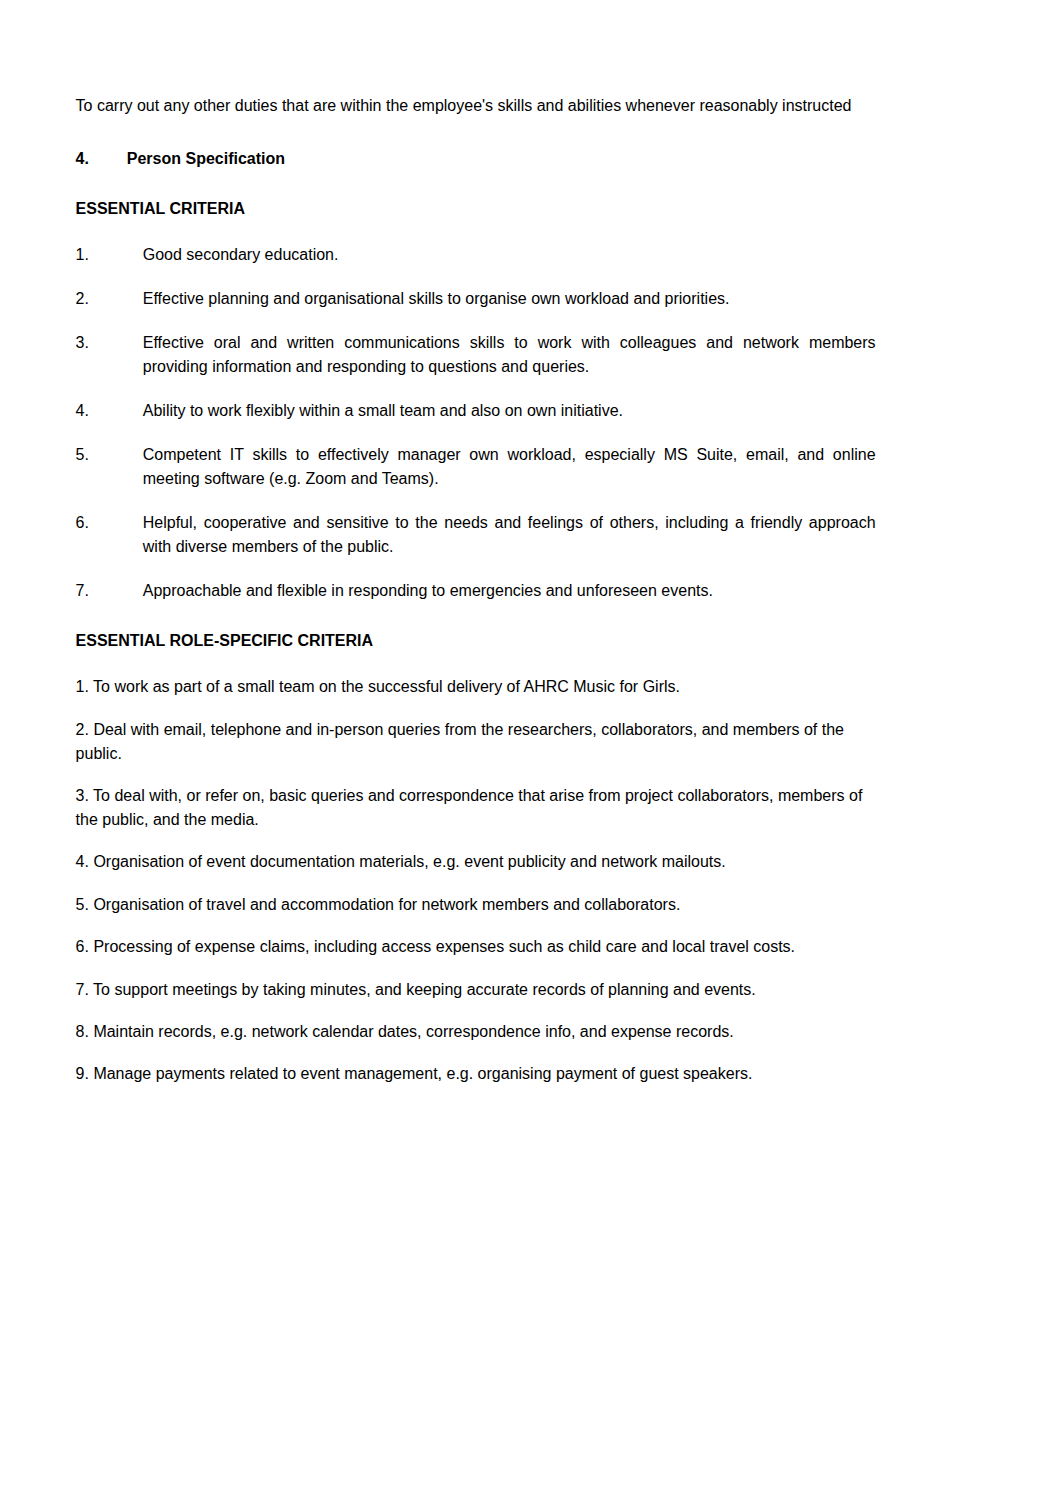To carry out any other duties that are within the employee's skills and abilities whenever reasonably instructed
4. Person Specification
Essential Criteria
Good secondary education.
Effective planning and organisational skills to organise own workload and priorities.
Effective oral and written communications skills to work with colleagues and network members providing information and responding to questions and queries.
Ability to work flexibly within a small team and also on own initiative.
Competent IT skills to effectively manager own workload, especially MS Suite, email, and online meeting software (e.g. Zoom and Teams).
Helpful, cooperative and sensitive to the needs and feelings of others, including a friendly approach with diverse members of the public.
Approachable and flexible in responding to emergencies and unforeseen events.
Essential Role-Specific Criteria
To work as part of a small team on the successful delivery of AHRC Music for Girls.
Deal with email, telephone and in-person queries from the researchers, collaborators, and members of the public.
To deal with, or refer on, basic queries and correspondence that arise from project collaborators, members of the public, and the media.
Organisation of event documentation materials, e.g. event publicity and network mailouts.
Organisation of travel and accommodation for network members and collaborators.
Processing of expense claims, including access expenses such as child care and local travel costs.
To support meetings by taking minutes, and keeping accurate records of planning and events.
Maintain records, e.g. network calendar dates, correspondence info, and expense records.
Manage payments related to event management, e.g. organising payment of guest speakers.